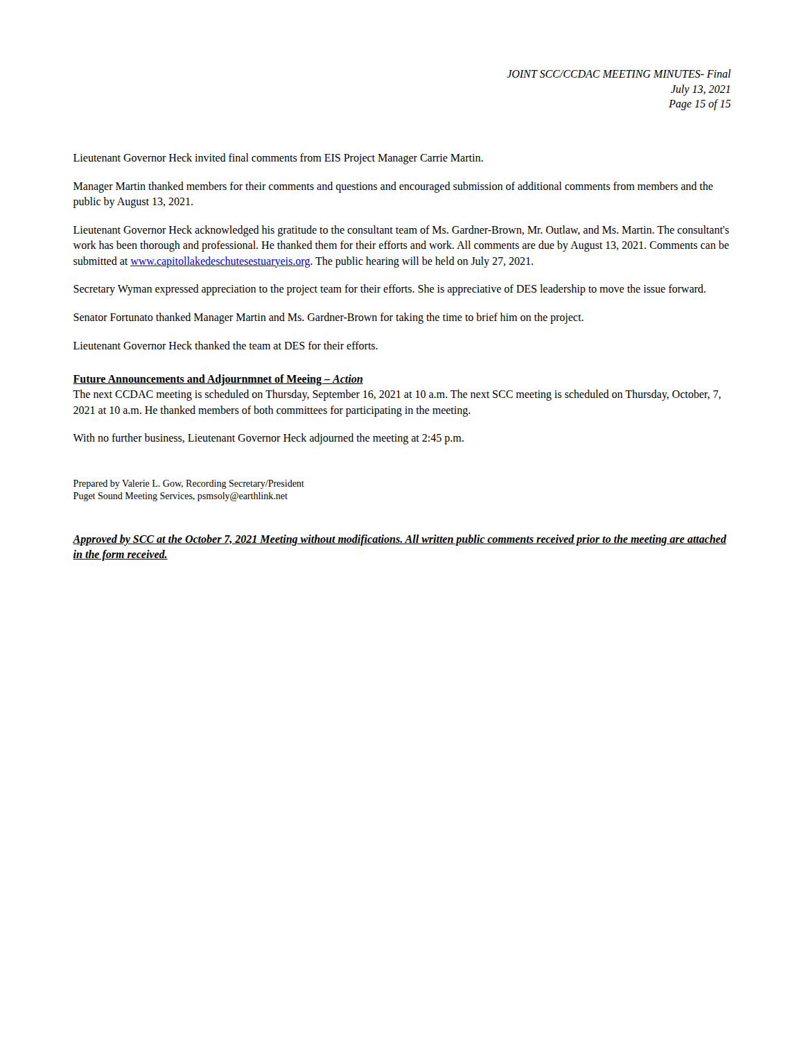JOINT SCC/CCDAC MEETING MINUTES- Final
July 13, 2021
Page 15 of 15
Lieutenant Governor Heck invited final comments from EIS Project Manager Carrie Martin.
Manager Martin thanked members for their comments and questions and encouraged submission of additional comments from members and the public by August 13, 2021.
Lieutenant Governor Heck acknowledged his gratitude to the consultant team of Ms. Gardner-Brown, Mr. Outlaw, and Ms. Martin. The consultant's work has been thorough and professional. He thanked them for their efforts and work. All comments are due by August 13, 2021. Comments can be submitted at www.capitollakedeschutesestuaryeis.org. The public hearing will be held on July 27, 2021.
Secretary Wyman expressed appreciation to the project team for their efforts. She is appreciative of DES leadership to move the issue forward.
Senator Fortunato thanked Manager Martin and Ms. Gardner-Brown for taking the time to brief him on the project.
Lieutenant Governor Heck thanked the team at DES for their efforts.
Future Announcements and Adjournmnet of Meeing – Action
The next CCDAC meeting is scheduled on Thursday, September 16, 2021 at 10 a.m. The next SCC meeting is scheduled on Thursday, October, 7, 2021 at 10 a.m. He thanked members of both committees for participating in the meeting.
With no further business, Lieutenant Governor Heck adjourned the meeting at 2:45 p.m.
Prepared by Valerie L. Gow, Recording Secretary/President
Puget Sound Meeting Services, psmsoly@earthlink.net
Approved by SCC at the October 7, 2021 Meeting without modifications. All written public comments received prior to the meeting are attached in the form received.